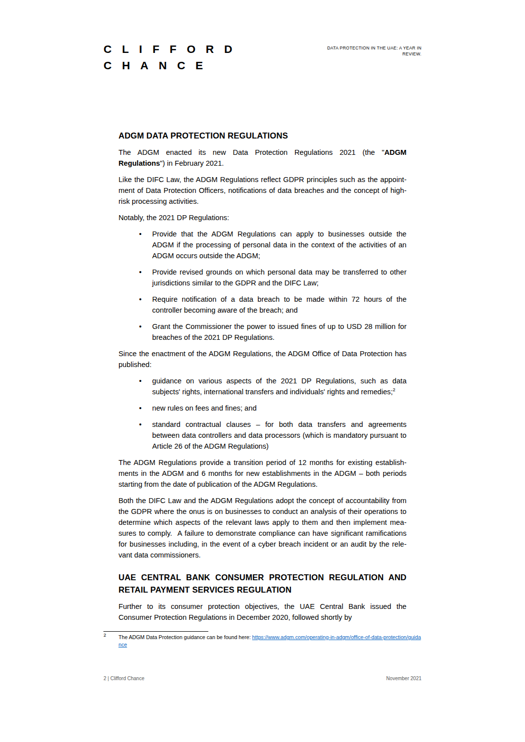C L I F F O R D
C H A N C E
DATA PROTECTION IN THE UAE: A YEAR IN REVIEW.
ADGM DATA PROTECTION REGULATIONS
The ADGM enacted its new Data Protection Regulations 2021 (the "ADGM Regulations") in February 2021.
Like the DIFC Law, the ADGM Regulations reflect GDPR principles such as the appointment of Data Protection Officers, notifications of data breaches and the concept of high-risk processing activities.
Notably, the 2021 DP Regulations:
Provide that the ADGM Regulations can apply to businesses outside the ADGM if the processing of personal data in the context of the activities of an ADGM occurs outside the ADGM;
Provide revised grounds on which personal data may be transferred to other jurisdictions similar to the GDPR and the DIFC Law;
Require notification of a data breach to be made within 72 hours of the controller becoming aware of the breach; and
Grant the Commissioner the power to issued fines of up to USD 28 million for breaches of the 2021 DP Regulations.
Since the enactment of the ADGM Regulations, the ADGM Office of Data Protection has published:
guidance on various aspects of the 2021 DP Regulations, such as data subjects' rights, international transfers and individuals' rights and remedies;2
new rules on fees and fines; and
standard contractual clauses – for both data transfers and agreements between data controllers and data processors (which is mandatory pursuant to Article 26 of the ADGM Regulations)
The ADGM Regulations provide a transition period of 12 months for existing establishments in the ADGM and 6 months for new establishments in the ADGM – both periods starting from the date of publication of the ADGM Regulations.
Both the DIFC Law and the ADGM Regulations adopt the concept of accountability from the GDPR where the onus is on businesses to conduct an analysis of their operations to determine which aspects of the relevant laws apply to them and then implement measures to comply. A failure to demonstrate compliance can have significant ramifications for businesses including, in the event of a cyber breach incident or an audit by the relevant data commissioners.
UAE CENTRAL BANK CONSUMER PROTECTION REGULATION AND RETAIL PAYMENT SERVICES REGULATION
Further to its consumer protection objectives, the UAE Central Bank issued the Consumer Protection Regulations in December 2020, followed shortly by
2
The ADGM Data Protection guidance can be found here: https://www.adgm.com/operating-in-adgm/office-of-data-protection/guidance
2 | Clifford Chance
November 2021